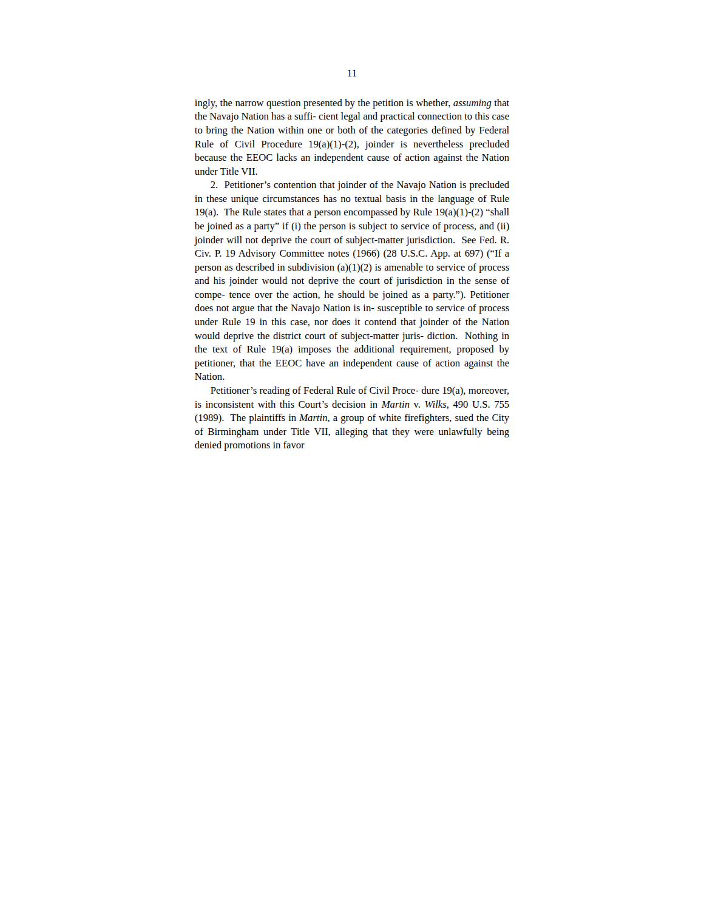11
ingly, the narrow question presented by the petition is whether, assuming that the Navajo Nation has a suffi‑ cient legal and practical connection to this case to bring the Nation within one or both of the categories defined by Federal Rule of Civil Procedure 19(a)(1)-(2), joinder is nevertheless precluded because the EEOC lacks an independent cause of action against the Nation under Title VII.
2. Petitioner’s contention that joinder of the Navajo Nation is precluded in these unique circumstances has no textual basis in the language of Rule 19(a). The Rule states that a person encompassed by Rule 19(a)(1)-(2) “shall be joined as a party” if (i) the person is subject to service of process, and (ii) joinder will not deprive the court of subject-matter jurisdiction. See Fed. R. Civ. P. 19 Advisory Committee notes (1966) (28 U.S.C. App. at 697) (“If a person as described in subdivision (a)(1)(2) is amenable to service of process and his joinder would not deprive the court of jurisdiction in the sense of compe‑ tence over the action, he should be joined as a party.”). Petitioner does not argue that the Navajo Nation is in‑ susceptible to service of process under Rule 19 in this case, nor does it contend that joinder of the Nation would deprive the district court of subject-matter juris‑ diction. Nothing in the text of Rule 19(a) imposes the additional requirement, proposed by petitioner, that the EEOC have an independent cause of action against the Nation.
Petitioner’s reading of Federal Rule of Civil Proce‑ dure 19(a), moreover, is inconsistent with this Court’s decision in Martin v. Wilks, 490 U.S. 755 (1989). The plaintiffs in Martin, a group of white firefighters, sued the City of Birmingham under Title VII, alleging that they were unlawfully being denied promotions in favor